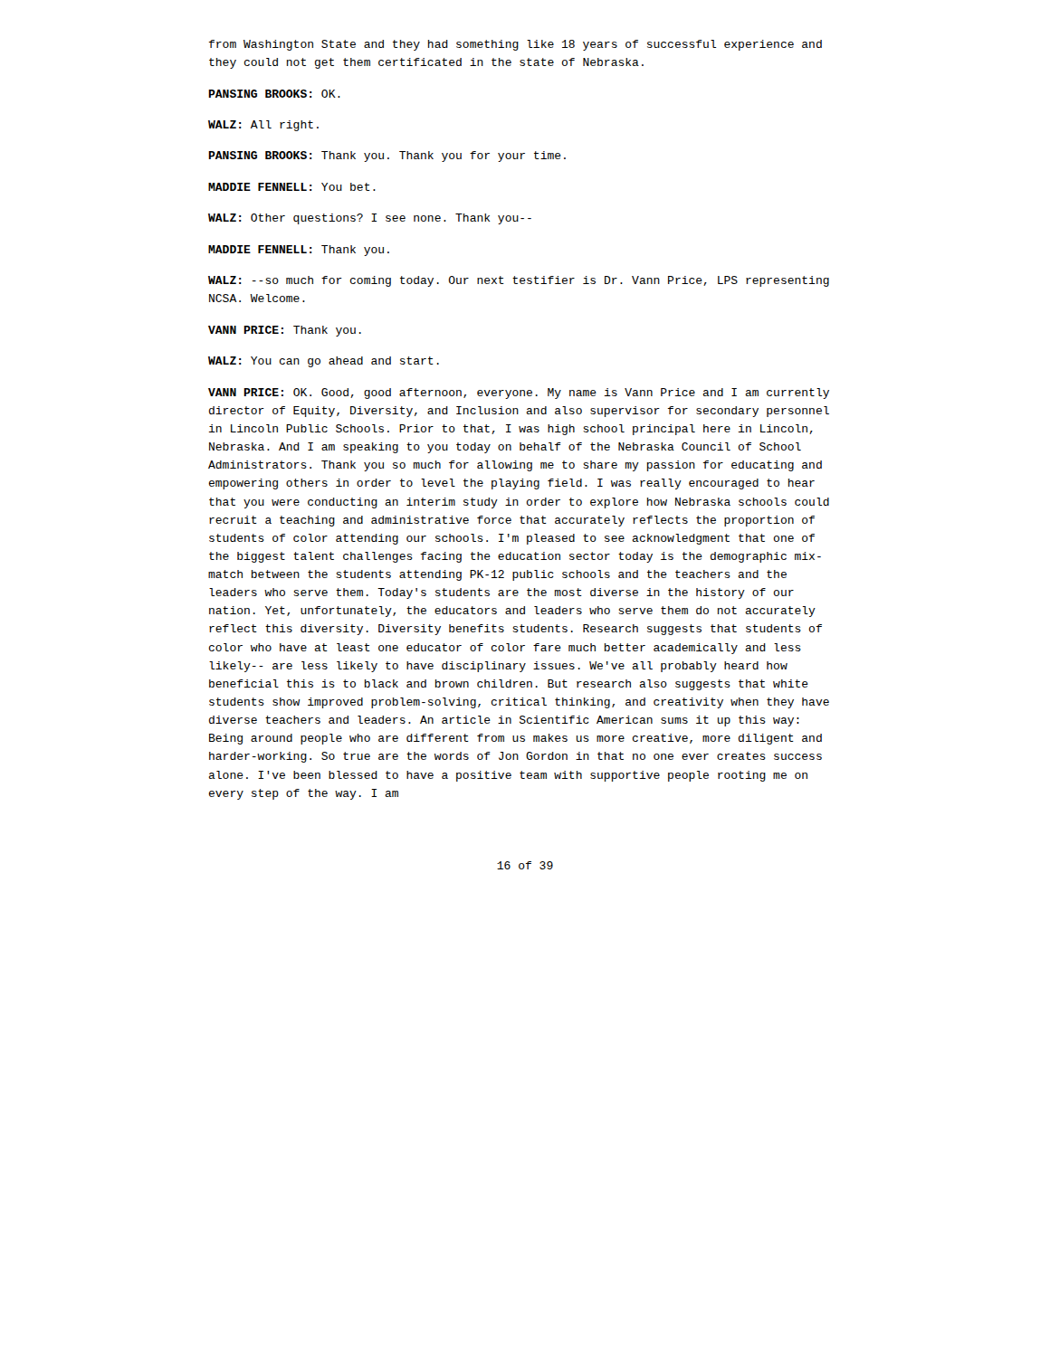from Washington State and they had something like 18 years of successful experience and they could not get them certificated in the state of Nebraska.
PANSING BROOKS: OK.
WALZ: All right.
PANSING BROOKS: Thank you. Thank you for your time.
MADDIE FENNELL: You bet.
WALZ: Other questions? I see none. Thank you--
MADDIE FENNELL: Thank you.
WALZ: --so much for coming today. Our next testifier is Dr. Vann Price, LPS representing NCSA. Welcome.
VANN PRICE: Thank you.
WALZ: You can go ahead and start.
VANN PRICE: OK. Good, good afternoon, everyone. My name is Vann Price and I am currently director of Equity, Diversity, and Inclusion and also supervisor for secondary personnel in Lincoln Public Schools. Prior to that, I was high school principal here in Lincoln, Nebraska. And I am speaking to you today on behalf of the Nebraska Council of School Administrators. Thank you so much for allowing me to share my passion for educating and empowering others in order to level the playing field. I was really encouraged to hear that you were conducting an interim study in order to explore how Nebraska schools could recruit a teaching and administrative force that accurately reflects the proportion of students of color attending our schools. I'm pleased to see acknowledgment that one of the biggest talent challenges facing the education sector today is the demographic mix-match between the students attending PK-12 public schools and the teachers and the leaders who serve them. Today's students are the most diverse in the history of our nation. Yet, unfortunately, the educators and leaders who serve them do not accurately reflect this diversity. Diversity benefits students. Research suggests that students of color who have at least one educator of color fare much better academically and less likely-- are less likely to have disciplinary issues. We've all probably heard how beneficial this is to black and brown children. But research also suggests that white students show improved problem-solving, critical thinking, and creativity when they have diverse teachers and leaders. An article in Scientific American sums it up this way: Being around people who are different from us makes us more creative, more diligent and harder-working. So true are the words of Jon Gordon in that no one ever creates success alone. I've been blessed to have a positive team with supportive people rooting me on every step of the way. I am
16 of 39